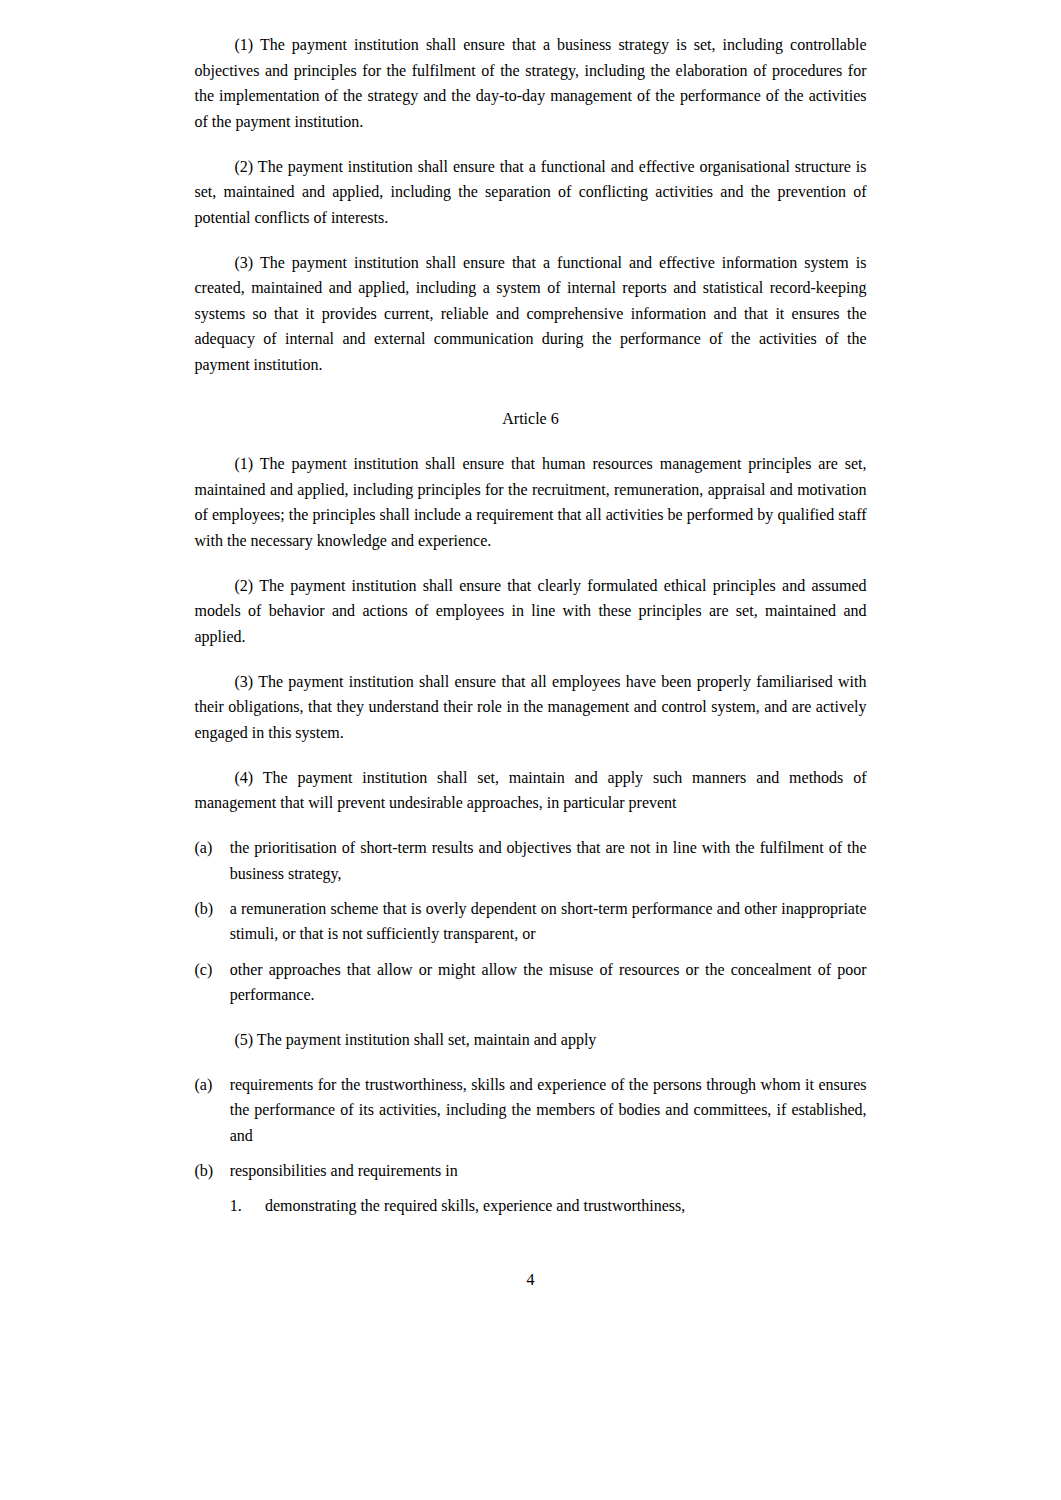(1) The payment institution shall ensure that a business strategy is set, including controllable objectives and principles for the fulfilment of the strategy, including the elaboration of procedures for the implementation of the strategy and the day-to-day management of the performance of the activities of the payment institution.
(2) The payment institution shall ensure that a functional and effective organisational structure is set, maintained and applied, including the separation of conflicting activities and the prevention of potential conflicts of interests.
(3) The payment institution shall ensure that a functional and effective information system is created, maintained and applied, including a system of internal reports and statistical record-keeping systems so that it provides current, reliable and comprehensive information and that it ensures the adequacy of internal and external communication during the performance of the activities of the payment institution.
Article 6
(1) The payment institution shall ensure that human resources management principles are set, maintained and applied, including principles for the recruitment, remuneration, appraisal and motivation of employees; the principles shall include a requirement that all activities be performed by qualified staff with the necessary knowledge and experience.
(2) The payment institution shall ensure that clearly formulated ethical principles and assumed models of behavior and actions of employees in line with these principles are set, maintained and applied.
(3) The payment institution shall ensure that all employees have been properly familiarised with their obligations, that they understand their role in the management and control system, and are actively engaged in this system.
(4) The payment institution shall set, maintain and apply such manners and methods of management that will prevent undesirable approaches, in particular prevent
(a) the prioritisation of short-term results and objectives that are not in line with the fulfilment of the business strategy,
(b) a remuneration scheme that is overly dependent on short-term performance and other inappropriate stimuli, or that is not sufficiently transparent, or
(c) other approaches that allow or might allow the misuse of resources or the concealment of poor performance.
(5) The payment institution shall set, maintain and apply
(a) requirements for the trustworthiness, skills and experience of the persons through whom it ensures the performance of its activities, including the members of bodies and committees, if established, and
(b) responsibilities and requirements in
1. demonstrating the required skills, experience and trustworthiness,
4